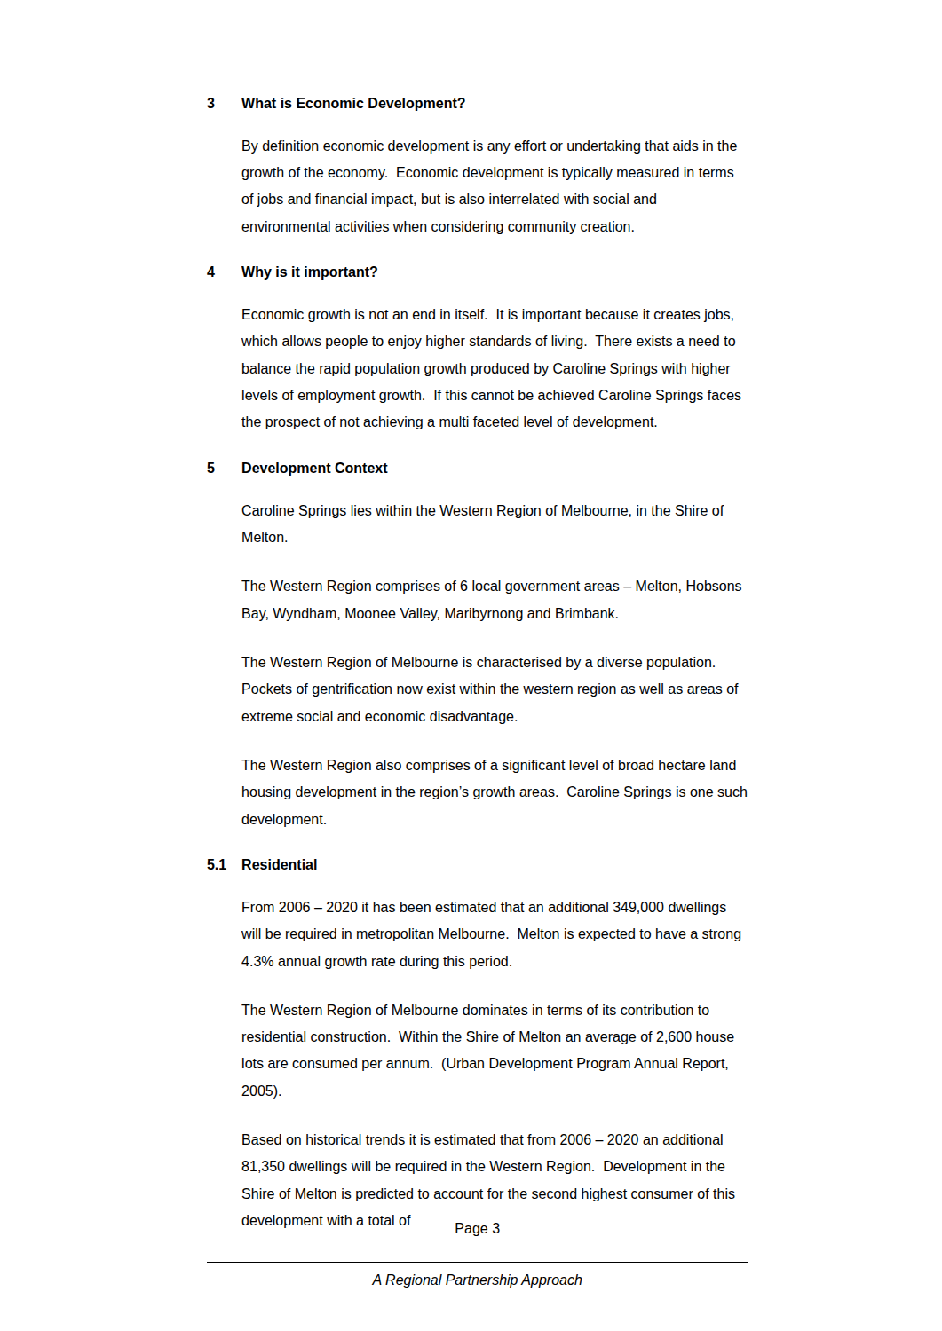3 What is Economic Development?
By definition economic development is any effort or undertaking that aids in the growth of the economy. Economic development is typically measured in terms of jobs and financial impact, but is also interrelated with social and environmental activities when considering community creation.
4 Why is it important?
Economic growth is not an end in itself. It is important because it creates jobs, which allows people to enjoy higher standards of living. There exists a need to balance the rapid population growth produced by Caroline Springs with higher levels of employment growth. If this cannot be achieved Caroline Springs faces the prospect of not achieving a multi faceted level of development.
5 Development Context
Caroline Springs lies within the Western Region of Melbourne, in the Shire of Melton.
The Western Region comprises of 6 local government areas – Melton, Hobsons Bay, Wyndham, Moonee Valley, Maribyrnong and Brimbank.
The Western Region of Melbourne is characterised by a diverse population. Pockets of gentrification now exist within the western region as well as areas of extreme social and economic disadvantage.
The Western Region also comprises of a significant level of broad hectare land housing development in the region’s growth areas. Caroline Springs is one such development.
5.1 Residential
From 2006 – 2020 it has been estimated that an additional 349,000 dwellings will be required in metropolitan Melbourne. Melton is expected to have a strong 4.3% annual growth rate during this period.
The Western Region of Melbourne dominates in terms of its contribution to residential construction. Within the Shire of Melton an average of 2,600 house lots are consumed per annum. (Urban Development Program Annual Report, 2005).
Based on historical trends it is estimated that from 2006 – 2020 an additional 81,350 dwellings will be required in the Western Region. Development in the Shire of Melton is predicted to account for the second highest consumer of this development with a total of
Page 3
A Regional Partnership Approach